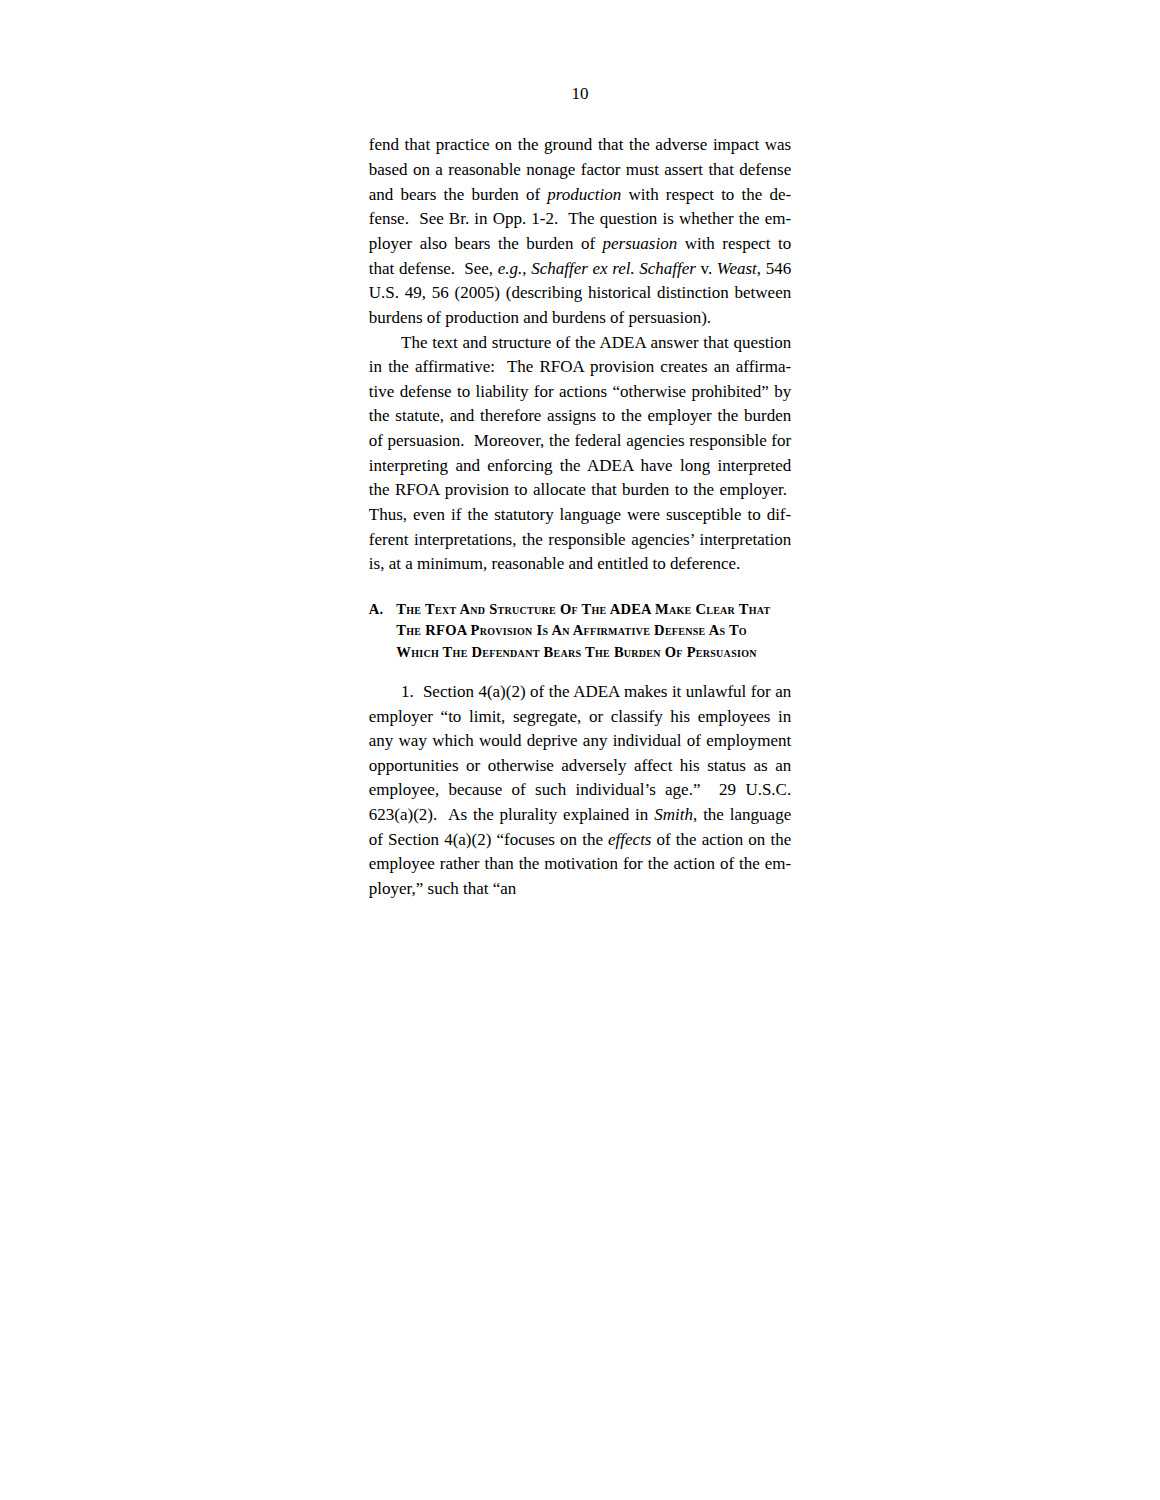10
fend that practice on the ground that the adverse impact was based on a reasonable nonage factor must assert that defense and bears the burden of production with respect to the defense. See Br. in Opp. 1-2. The question is whether the employer also bears the burden of persuasion with respect to that defense. See, e.g., Schaffer ex rel. Schaffer v. Weast, 546 U.S. 49, 56 (2005) (describing historical distinction between burdens of production and burdens of persuasion).
The text and structure of the ADEA answer that question in the affirmative: The RFOA provision creates an affirmative defense to liability for actions “otherwise prohibited” by the statute, and therefore assigns to the employer the burden of persuasion. Moreover, the federal agencies responsible for interpreting and enforcing the ADEA have long interpreted the RFOA provision to allocate that burden to the employer. Thus, even if the statutory language were susceptible to different interpretations, the responsible agencies’ interpretation is, at a minimum, reasonable and entitled to deference.
A. The Text And Structure Of The ADEA Make Clear That The RFOA Provision Is An Affirmative Defense As To Which The Defendant Bears The Burden Of Persuasion
1. Section 4(a)(2) of the ADEA makes it unlawful for an employer “to limit, segregate, or classify his employees in any way which would deprive any individual of employment opportunities or otherwise adversely affect his status as an employee, because of such individual’s age.” 29 U.S.C. 623(a)(2). As the plurality explained in Smith, the language of Section 4(a)(2) “focuses on the effects of the action on the employee rather than the motivation for the action of the employer,” such that “an